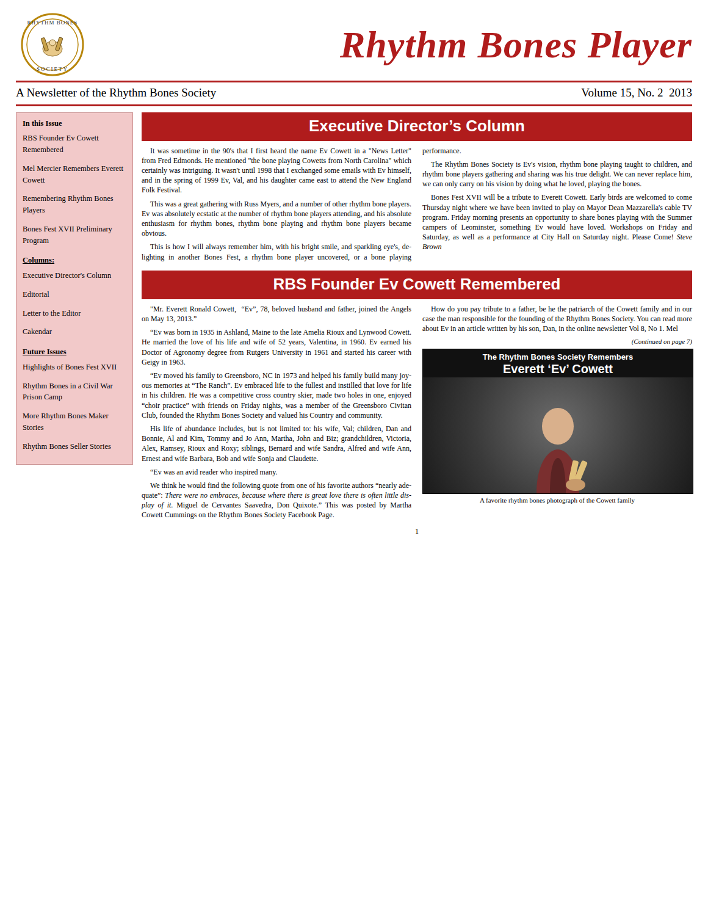RHYTHM BONES SOCIETY
Rhythm Bones Player
A Newsletter of the Rhythm Bones Society
Volume 15, No. 2 2013
In this Issue
RBS Founder Ev Cowett Remembered
Mel Mercier Remembers Everett Cowett
Remembering Rhythm Bones Players
Bones Fest XVII Preliminary Program
Columns:
Executive Director's Column
Editorial
Letter to the Editor
Cakendar
Future Issues
Highlights of Bones Fest XVII
Rhythm Bones in a Civil War Prison Camp
More Rhythm Bones Maker Stories
Rhythm Bones Seller Stories
Executive Director’s Column
It was sometime in the 90's that I first heard the name Ev Cowett in a "News Letter" from Fred Edmonds. He mentioned "the bone playing Cowetts from North Carolina" which certainly was intriguing. It wasn't until 1998 that I exchanged some emails with Ev himself, and in the spring of 1999 Ev, Val, and his daughter came east to attend the New England Folk Festival.
This was a great gathering with Russ Myers, and a number of other rhythm bone players. Ev was absolutely ecstatic at the number of rhythm bone players attending, and his absolute enthusiasm for rhythm bones, rhythm bone playing and rhythm bone players became obvious.
This is how I will always remember him, with his bright smile, and sparkling eye's, delighting in another Bones Fest, a rhythm bone player uncovered, or a bone playing performance.
The Rhythm Bones Society is Ev's vision, rhythm bone playing taught to children, and rhythm bone players gathering and sharing was his true delight. We can never replace him, we can only carry on his vision by doing what he loved, playing the bones.
Bones Fest XVII will be a tribute to Everett Cowett. Early birds are welcomed to come Thursday night where we have been invited to play on Mayor Dean Mazzarella's cable TV program. Friday morning presents an opportunity to share bones playing with the Summer campers of Leominster, something Ev would have loved. Workshops on Friday and Saturday, as well as a performance at City Hall on Saturday night. Please Come! Steve Brown
RBS Founder Ev Cowett Remembered
"Mr. Everett Ronald Cowett, “Ev”, 78, beloved husband and father, joined the Angels on May 13, 2013.”
“Ev was born in 1935 in Ashland, Maine to the late Amelia Rioux and Lynwood Cowett. He married the love of his life and wife of 52 years, Valentina, in 1960. Ev earned his Doctor of Agronomy degree from Rutgers University in 1961 and started his career with Geigy in 1963.
“Ev moved his family to Greensboro, NC in 1973 and helped his family build many joyous memories at “The Ranch”. Ev embraced life to the fullest and instilled that love for life in his children. He was a competitive cross country skier, made two holes in one, enjoyed “choir practice” with friends on Friday nights, was a member of the Greensboro Civitan Club, founded the Rhythm Bones Society and valued his Country and community.
His life of abundance includes, but is not limited to: his wife, Val; children, Dan and Bonnie, Al and Kim, Tommy and Jo Ann, Martha, John and Biz; grandchildren, Victoria, Alex, Ramsey, Rioux and Roxy; siblings, Bernard and wife Sandra, Alfred and wife Ann, Ernest and wife Barbara, Bob and wife Sonja and Claudette.
“Ev was an avid reader who inspired many.
We think he would find the following quote from one of his favorite authors “nearly adequate”: There were no embraces, because where there is great love there is often little display of it. Miguel de Cervantes Saavedra, Don Quixote.” This was posted by Martha Cowett Cummings on the Rhythm Bones Society Facebook Page.
How do you pay tribute to a father, be he the patriarch of the Cowett family and in our case the man responsible for the founding of the Rhythm Bones Society. You can read more about Ev in an article written by his son, Dan, in the online newsletter Vol 8, No 1. Mel
(Continued on page 7)
The Rhythm Bones Society Remembers Everett ‘Ev’ Cowett
A favorite rhythm bones photograph of the Cowett family
1